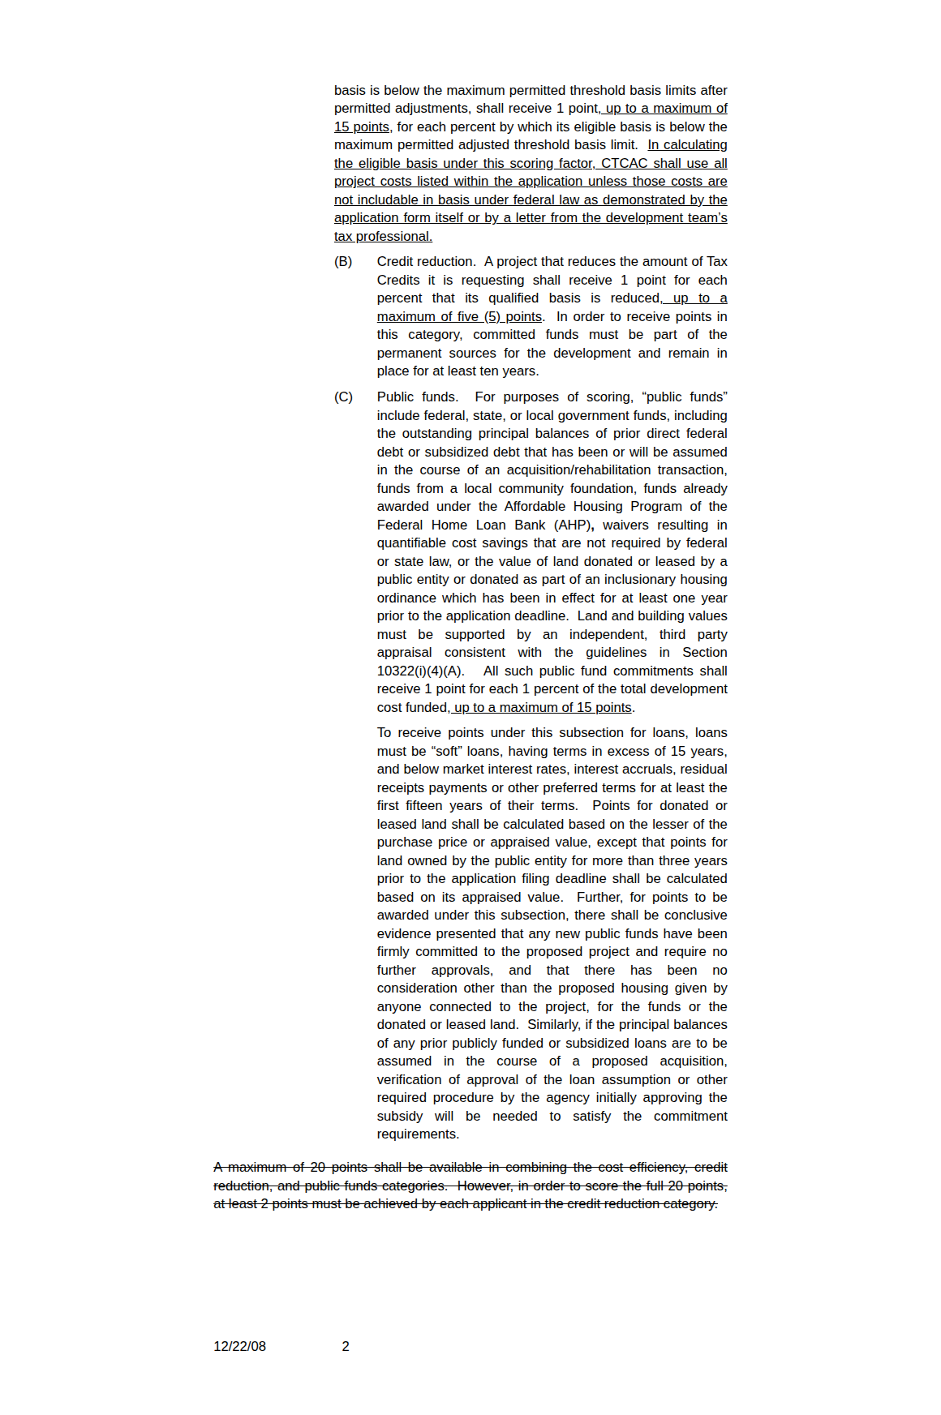basis is below the maximum permitted threshold basis limits after permitted adjustments, shall receive 1 point, up to a maximum of 15 points, for each percent by which its eligible basis is below the maximum permitted adjusted threshold basis limit. In calculating the eligible basis under this scoring factor, CTCAC shall use all project costs listed within the application unless those costs are not includable in basis under federal law as demonstrated by the application form itself or by a letter from the development team’s tax professional.
(B) Credit reduction. A project that reduces the amount of Tax Credits it is requesting shall receive 1 point for each percent that its qualified basis is reduced, up to a maximum of five (5) points. In order to receive points in this category, committed funds must be part of the permanent sources for the development and remain in place for at least ten years.
(C) Public funds. For purposes of scoring, “public funds” include federal, state, or local government funds, including the outstanding principal balances of prior direct federal debt or subsidized debt that has been or will be assumed in the course of an acquisition/rehabilitation transaction, funds from a local community foundation, funds already awarded under the Affordable Housing Program of the Federal Home Loan Bank (AHP), waivers resulting in quantifiable cost savings that are not required by federal or state law, or the value of land donated or leased by a public entity or donated as part of an inclusionary housing ordinance which has been in effect for at least one year prior to the application deadline. Land and building values must be supported by an independent, third party appraisal consistent with the guidelines in Section 10322(i)(4)(A). All such public fund commitments shall receive 1 point for each 1 percent of the total development cost funded, up to a maximum of 15 points.
To receive points under this subsection for loans, loans must be “soft” loans, having terms in excess of 15 years, and below market interest rates, interest accruals, residual receipts payments or other preferred terms for at least the first fifteen years of their terms. Points for donated or leased land shall be calculated based on the lesser of the purchase price or appraised value, except that points for land owned by the public entity for more than three years prior to the application filing deadline shall be calculated based on its appraised value. Further, for points to be awarded under this subsection, there shall be conclusive evidence presented that any new public funds have been firmly committed to the proposed project and require no further approvals, and that there has been no consideration other than the proposed housing given by anyone connected to the project, for the funds or the donated or leased land. Similarly, if the principal balances of any prior publicly funded or subsidized loans are to be assumed in the course of a proposed acquisition, verification of approval of the loan assumption or other required procedure by the agency initially approving the subsidy will be needed to satisfy the commitment requirements.
A maximum of 20 points shall be available in combining the cost efficiency, credit reduction, and public funds categories. However, in order to score the full 20 points, at least 2 points must be achieved by each applicant in the credit reduction category.
12/22/08 2